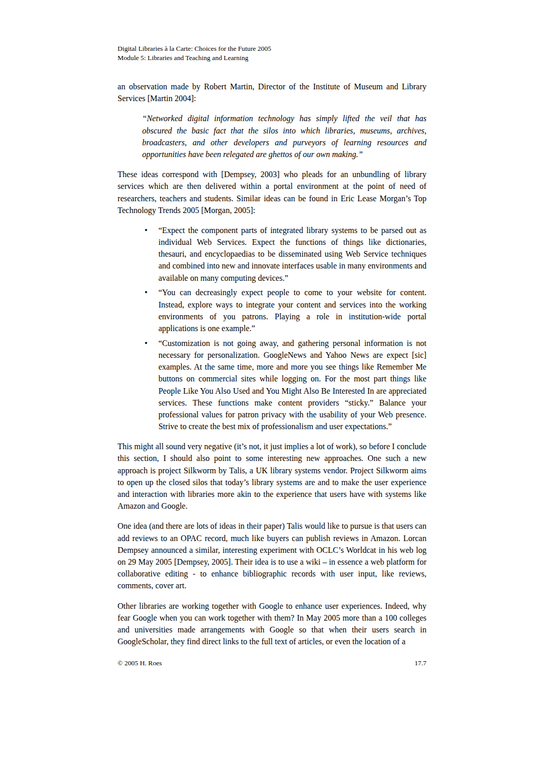Digital Libraries à la Carte: Choices for the Future 2005
Module 5: Libraries and Teaching and Learning
an observation made by Robert Martin, Director of the Institute of Museum and Library Services [Martin 2004]:
“Networked digital information technology has simply lifted the veil that has obscured the basic fact that the silos into which libraries, museums, archives, broadcasters, and other developers and purveyors of learning resources and opportunities have been relegated are ghettos of our own making.”
These ideas correspond with [Dempsey, 2003] who pleads for an unbundling of library services which are then delivered within a portal environment at the point of need of researchers, teachers and students. Similar ideas can be found in Eric Lease Morgan’s Top Technology Trends 2005 [Morgan, 2005]:
“Expect the component parts of integrated library systems to be parsed out as individual Web Services. Expect the functions of things like dictionaries, thesauri, and encyclopaedias to be disseminated using Web Service techniques and combined into new and innovate interfaces usable in many environments and available on many computing devices.”
“You can decreasingly expect people to come to your website for content. Instead, explore ways to integrate your content and services into the working environments of you patrons. Playing a role in institution-wide portal applications is one example.”
“Customization is not going away, and gathering personal information is not necessary for personalization. GoogleNews and Yahoo News are expect [sic] examples. At the same time, more and more you see things like Remember Me buttons on commercial sites while logging on. For the most part things like People Like You Also Used and You Might Also Be Interested In are appreciated services. These functions make content providers “sticky.” Balance your professional values for patron privacy with the usability of your Web presence. Strive to create the best mix of professionalism and user expectations.”
This might all sound very negative (it’s not, it just implies a lot of work), so before I conclude this section, I should also point to some interesting new approaches. One such a new approach is project Silkworm by Talis, a UK library systems vendor. Project Silkworm aims to open up the closed silos that today’s library systems are and to make the user experience and interaction with libraries more akin to the experience that users have with systems like Amazon and Google.
One idea (and there are lots of ideas in their paper) Talis would like to pursue is that users can add reviews to an OPAC record, much like buyers can publish reviews in Amazon. Lorcan Dempsey announced a similar, interesting experiment with OCLC’s Worldcat in his web log on 29 May 2005 [Dempsey, 2005]. Their idea is to use a wiki – in essence a web platform for collaborative editing - to enhance bibliographic records with user input, like reviews, comments, cover art.
Other libraries are working together with Google to enhance user experiences. Indeed, why fear Google when you can work together with them? In May 2005 more than a 100 colleges and universities made arrangements with Google so that when their users search in GoogleScholar, they find direct links to the full text of articles, or even the location of a
© 2005 H. Roes
17.7